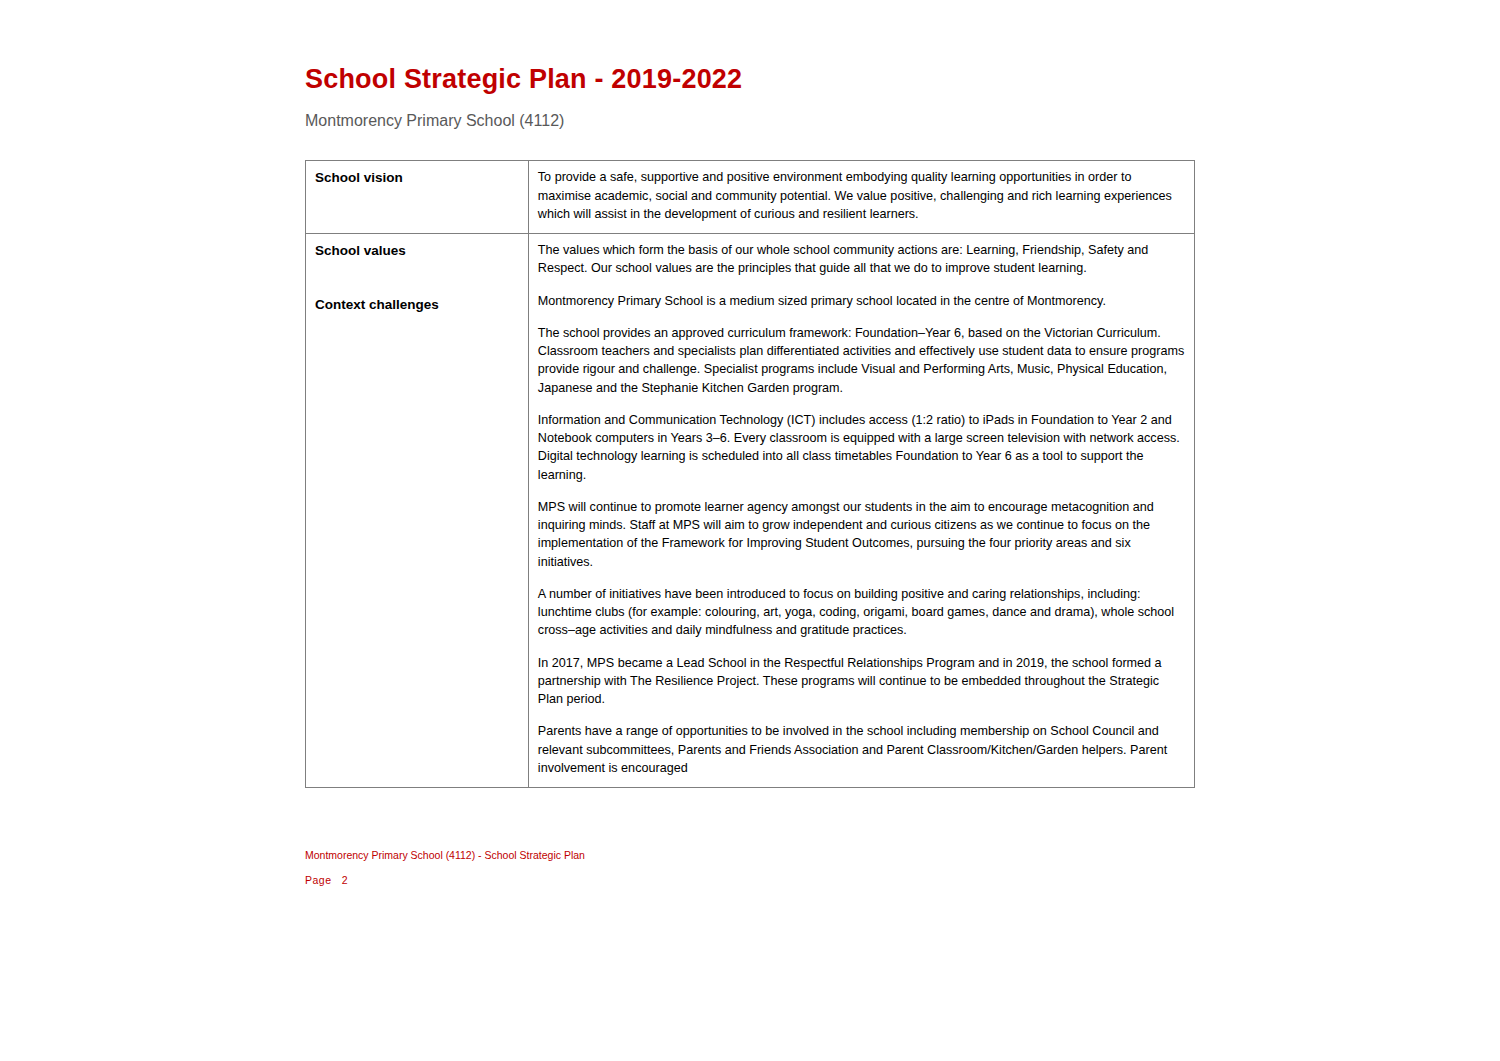School Strategic Plan - 2019-2022
Montmorency Primary School (4112)
| School vision | To provide a safe, supportive and positive environment embodying quality learning opportunities in order to maximise academic, social and community potential. We value positive, challenging and rich learning experiences which will assist in the development of curious and resilient learners. |
| School values Context challenges | The values which form the basis of our whole school community actions are: Learning, Friendship, Safety and Respect. Our school values are the principles that guide all that we do to improve student learning. Montmorency Primary School is a medium sized primary school located in the centre of Montmorency. The school provides an approved curriculum framework: Foundation–Year 6, based on the Victorian Curriculum. Classroom teachers and specialists plan differentiated activities and effectively use student data to ensure programs provide rigour and challenge. Specialist programs include Visual and Performing Arts, Music, Physical Education, Japanese and the Stephanie Kitchen Garden program. Information and Communication Technology (ICT) includes access (1:2 ratio) to iPads in Foundation to Year 2 and Notebook computers in Years 3–6. Every classroom is equipped with a large screen television with network access. Digital technology learning is scheduled into all class timetables Foundation to Year 6 as a tool to support the learning. MPS will continue to promote learner agency amongst our students in the aim to encourage metacognition and inquiring minds. Staff at MPS will aim to grow independent and curious citizens as we continue to focus on the implementation of the Framework for Improving Student Outcomes, pursuing the four priority areas and six initiatives. A number of initiatives have been introduced to focus on building positive and caring relationships, including: lunchtime clubs (for example: colouring, art, yoga, coding, origami, board games, dance and drama), whole school cross–age activities and daily mindfulness and gratitude practices. In 2017, MPS became a Lead School in the Respectful Relationships Program and in 2019, the school formed a partnership with The Resilience Project. These programs will continue to be embedded throughout the Strategic Plan period. Parents have a range of opportunities to be involved in the school including membership on School Council and relevant subcommittees, Parents and Friends Association and Parent Classroom/Kitchen/Garden helpers. Parent involvement is encouraged |
Montmorency Primary School (4112) - School Strategic Plan
Page 2